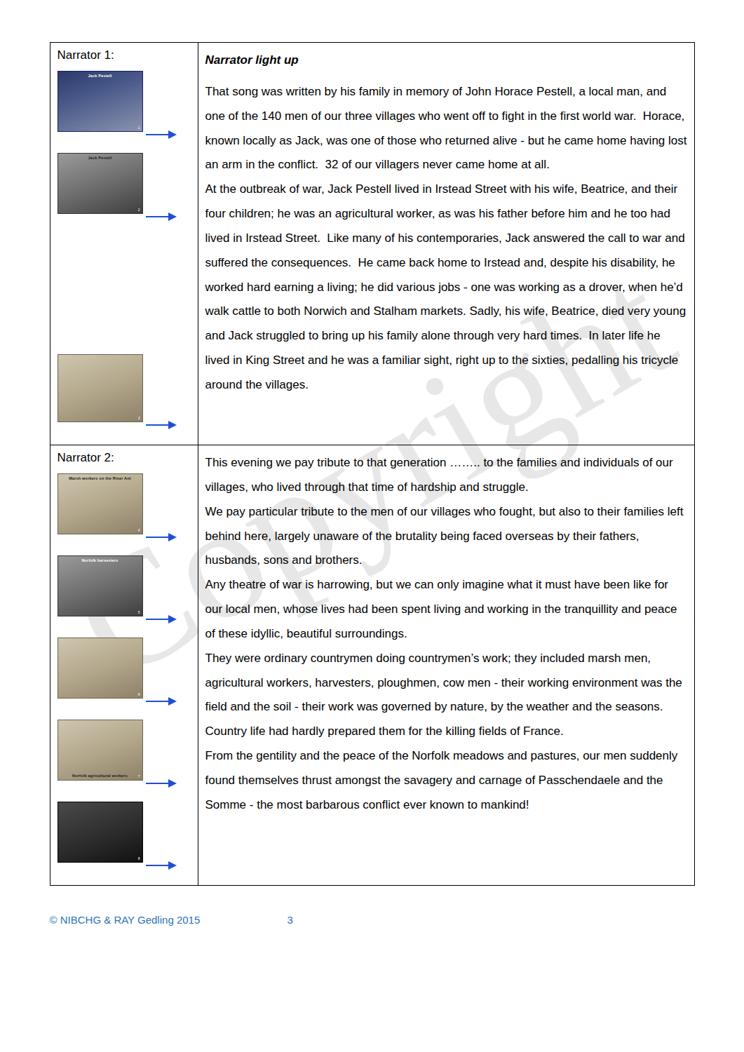Copyright
| Narrator 1: Jack Pestell 1 Jack Pestell 2 3 | Narrator light up That song was written by his family in memory of John Horace Pestell, a local man, and one of the 140 men of our three villages who went off to fight in the first world war. Horace, known locally as Jack, was one of those who returned alive - but he came home having lost an arm in the conflict. 32 of our villagers never came home at all. At the outbreak of war, Jack Pestell lived in Irstead Street with his wife, Beatrice, and their four children; he was an agricultural worker, as was his father before him and he too had lived in Irstead Street. Like many of his contemporaries, Jack answered the call to war and suffered the consequences. He came back home to Irstead and, despite his disability, he worked hard earning a living; he did various jobs - one was working as a drover, when he’d walk cattle to both Norwich and Stalham markets. Sadly, his wife, Beatrice, died very young and Jack struggled to bring up his family alone through very hard times. In later life he lived in King Street and he was a familiar sight, right up to the sixties, pedalling his tricycle around the villages. |
| Narrator 2: Marsh workers on the River Ant 4 Norfolk harvesters 5 6 Norfolk agricultural workers 7 8 | This evening we pay tribute to that generation …….. to the families and individuals of our villages, who lived through that time of hardship and struggle. We pay particular tribute to the men of our villages who fought, but also to their families left behind here, largely unaware of the brutality being faced overseas by their fathers, husbands, sons and brothers. Any theatre of war is harrowing, but we can only imagine what it must have been like for our local men, whose lives had been spent living and working in the tranquillity and peace of these idyllic, beautiful surroundings. They were ordinary countrymen doing countrymen’s work; they included marsh men, agricultural workers, harvesters, ploughmen, cow men - their working environment was the field and the soil - their work was governed by nature, by the weather and the seasons. Country life had hardly prepared them for the killing fields of France. From the gentility and the peace of the Norfolk meadows and pastures, our men suddenly found themselves thrust amongst the savagery and carnage of Passchendaele and the Somme - the most barbarous conflict ever known to mankind! |
© NIBCHG & RAY Gedling 2015 3